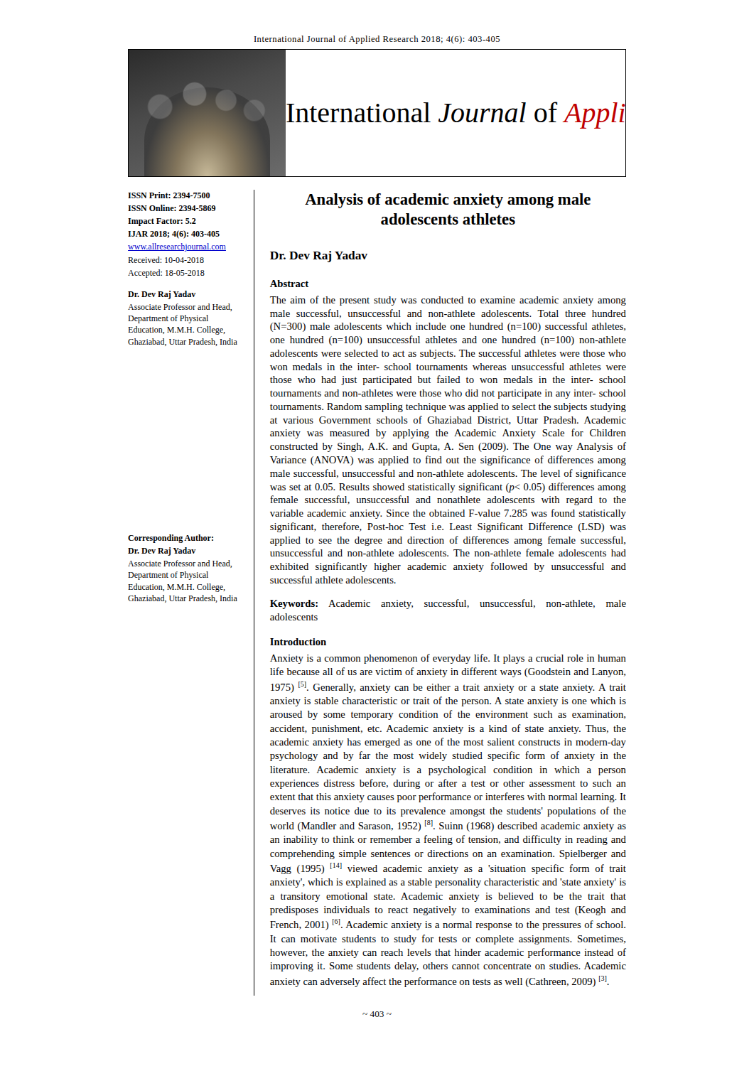International Journal of Applied Research 2018; 4(6): 403-405
International Journal of Applied Research
ISSN Print: 2394-7500
ISSN Online: 2394-5869
Impact Factor: 5.2
IJAR 2018; 4(6): 403-405
www.allresearchjournal.com
Received: 10-04-2018
Accepted: 18-05-2018
Dr. Dev Raj Yadav
Associate Professor and Head, Department of Physical Education, M.M.H. College, Ghaziabad, Uttar Pradesh, India
Corresponding Author:
Dr. Dev Raj Yadav
Associate Professor and Head, Department of Physical Education, M.M.H. College, Ghaziabad, Uttar Pradesh, India
Analysis of academic anxiety among male adolescents athletes
Dr. Dev Raj Yadav
Abstract
The aim of the present study was conducted to examine academic anxiety among male successful, unsuccessful and non-athlete adolescents. Total three hundred (N=300) male adolescents which include one hundred (n=100) successful athletes, one hundred (n=100) unsuccessful athletes and one hundred (n=100) non-athlete adolescents were selected to act as subjects. The successful athletes were those who won medals in the inter- school tournaments whereas unsuccessful athletes were those who had just participated but failed to won medals in the inter- school tournaments and non-athletes were those who did not participate in any inter- school tournaments. Random sampling technique was applied to select the subjects studying at various Government schools of Ghaziabad District, Uttar Pradesh. Academic anxiety was measured by applying the Academic Anxiety Scale for Children constructed by Singh, A.K. and Gupta, A. Sen (2009). The One way Analysis of Variance (ANOVA) was applied to find out the significance of differences among male successful, unsuccessful and non-athlete adolescents. The level of significance was set at 0.05. Results showed statistically significant (p< 0.05) differences among female successful, unsuccessful and nonathlete adolescents with regard to the variable academic anxiety. Since the obtained F-value 7.285 was found statistically significant, therefore, Post-hoc Test i.e. Least Significant Difference (LSD) was applied to see the degree and direction of differences among female successful, unsuccessful and non-athlete adolescents. The non-athlete female adolescents had exhibited significantly higher academic anxiety followed by unsuccessful and successful athlete adolescents.
Keywords: Academic anxiety, successful, unsuccessful, non-athlete, male adolescents
Introduction
Anxiety is a common phenomenon of everyday life. It plays a crucial role in human life because all of us are victim of anxiety in different ways (Goodstein and Lanyon, 1975) [5]. Generally, anxiety can be either a trait anxiety or a state anxiety. A trait anxiety is stable characteristic or trait of the person. A state anxiety is one which is aroused by some temporary condition of the environment such as examination, accident, punishment, etc. Academic anxiety is a kind of state anxiety. Thus, the academic anxiety has emerged as one of the most salient constructs in modern-day psychology and by far the most widely studied specific form of anxiety in the literature. Academic anxiety is a psychological condition in which a person experiences distress before, during or after a test or other assessment to such an extent that this anxiety causes poor performance or interferes with normal learning. It deserves its notice due to its prevalence amongst the students' populations of the world (Mandler and Sarason, 1952) [8]. Suinn (1968) described academic anxiety as an inability to think or remember a feeling of tension, and difficulty in reading and comprehending simple sentences or directions on an examination. Spielberger and Vagg (1995) [14] viewed academic anxiety as a 'situation specific form of trait anxiety', which is explained as a stable personality characteristic and 'state anxiety' is a transitory emotional state. Academic anxiety is believed to be the trait that predisposes individuals to react negatively to examinations and test (Keogh and French, 2001) [6]. Academic anxiety is a normal response to the pressures of school. It can motivate students to study for tests or complete assignments. Sometimes, however, the anxiety can reach levels that hinder academic performance instead of improving it. Some students delay, others cannot concentrate on studies. Academic anxiety can adversely affect the performance on tests as well (Cathreen, 2009) [3].
~ 403 ~